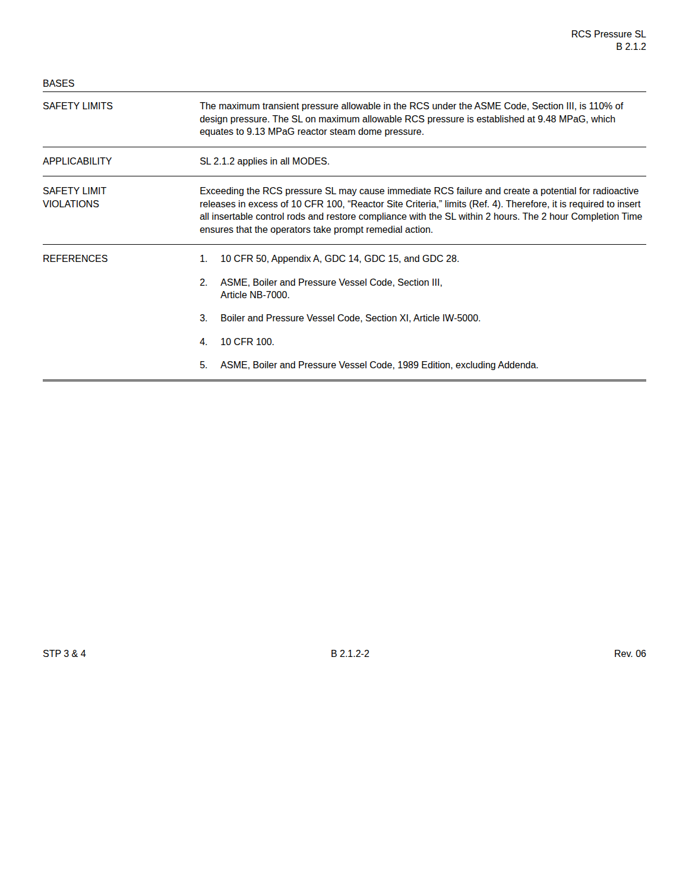RCS Pressure SL
B 2.1.2
BASES
| SAFETY LIMITS | The maximum transient pressure allowable in the RCS under the ASME Code, Section III, is 110% of design pressure. The SL on maximum allowable RCS pressure is established at 9.48 MPaG, which equates to 9.13 MPaG reactor steam dome pressure. |
| APPLICABILITY | SL 2.1.2 applies in all MODES. |
| SAFETY LIMIT VIOLATIONS | Exceeding the RCS pressure SL may cause immediate RCS failure and create a potential for radioactive releases in excess of 10 CFR 100, “Reactor Site Criteria,” limits (Ref. 4). Therefore, it is required to insert all insertable control rods and restore compliance with the SL within 2 hours. The 2 hour Completion Time ensures that the operators take prompt remedial action. |
| REFERENCES | 1. 10 CFR 50, Appendix A, GDC 14, GDC 15, and GDC 28. 2. ASME, Boiler and Pressure Vessel Code, Section III, Article NB-7000. 3. Boiler and Pressure Vessel Code, Section XI, Article IW-5000. 4. 10 CFR 100. 5. ASME, Boiler and Pressure Vessel Code, 1989 Edition, excluding Addenda. |
STP 3 & 4
B 2.1.2-2
Rev. 06